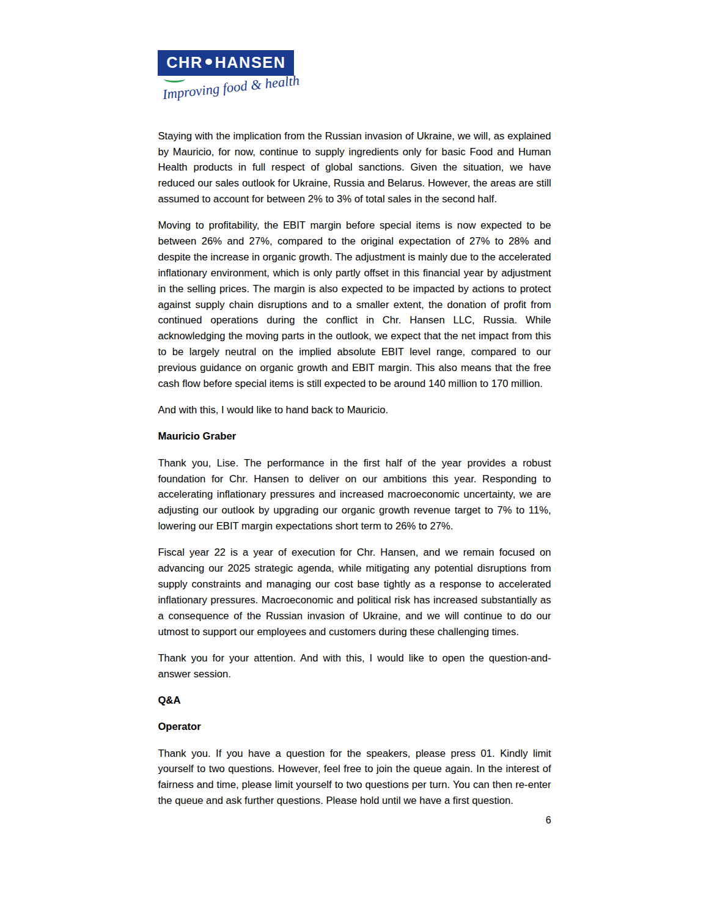CHR HANSEN Improving food & health
Staying with the implication from the Russian invasion of Ukraine, we will, as explained by Mauricio, for now, continue to supply ingredients only for basic Food and Human Health products in full respect of global sanctions. Given the situation, we have reduced our sales outlook for Ukraine, Russia and Belarus. However, the areas are still assumed to account for between 2% to 3% of total sales in the second half.
Moving to profitability, the EBIT margin before special items is now expected to be between 26% and 27%, compared to the original expectation of 27% to 28% and despite the increase in organic growth. The adjustment is mainly due to the accelerated inflationary environment, which is only partly offset in this financial year by adjustment in the selling prices. The margin is also expected to be impacted by actions to protect against supply chain disruptions and to a smaller extent, the donation of profit from continued operations during the conflict in Chr. Hansen LLC, Russia. While acknowledging the moving parts in the outlook, we expect that the net impact from this to be largely neutral on the implied absolute EBIT level range, compared to our previous guidance on organic growth and EBIT margin. This also means that the free cash flow before special items is still expected to be around 140 million to 170 million.
And with this, I would like to hand back to Mauricio.
Mauricio Graber
Thank you, Lise. The performance in the first half of the year provides a robust foundation for Chr. Hansen to deliver on our ambitions this year. Responding to accelerating inflationary pressures and increased macroeconomic uncertainty, we are adjusting our outlook by upgrading our organic growth revenue target to 7% to 11%, lowering our EBIT margin expectations short term to 26% to 27%.
Fiscal year 22 is a year of execution for Chr. Hansen, and we remain focused on advancing our 2025 strategic agenda, while mitigating any potential disruptions from supply constraints and managing our cost base tightly as a response to accelerated inflationary pressures. Macroeconomic and political risk has increased substantially as a consequence of the Russian invasion of Ukraine, and we will continue to do our utmost to support our employees and customers during these challenging times.
Thank you for your attention. And with this, I would like to open the question-and-answer session.
Q&A
Operator
Thank you. If you have a question for the speakers, please press 01. Kindly limit yourself to two questions. However, feel free to join the queue again. In the interest of fairness and time, please limit yourself to two questions per turn. You can then re-enter the queue and ask further questions. Please hold until we have a first question.
6